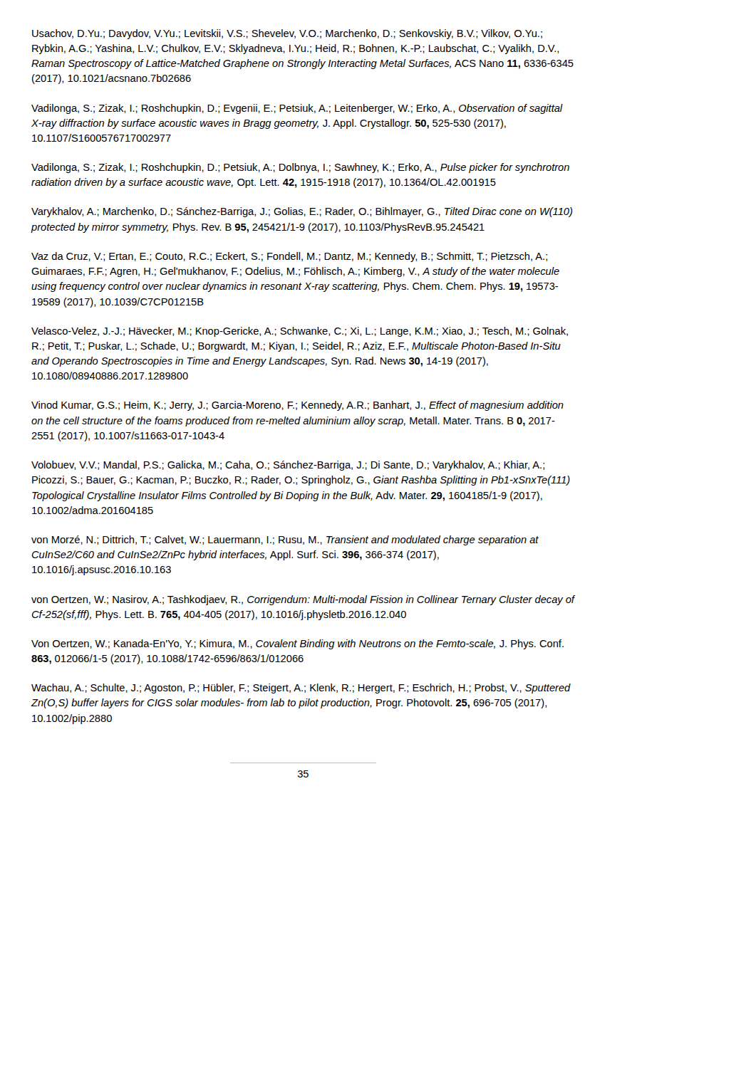Usachov, D.Yu.; Davydov, V.Yu.; Levitskii, V.S.; Shevelev, V.O.; Marchenko, D.; Senkovskiy, B.V.; Vilkov, O.Yu.; Rybkin, A.G.; Yashina, L.V.; Chulkov, E.V.; Sklyadneva, I.Yu.; Heid, R.; Bohnen, K.-P.; Laubschat, C.; Vyalikh, D.V., Raman Spectroscopy of Lattice-Matched Graphene on Strongly Interacting Metal Surfaces, ACS Nano 11, 6336-6345 (2017), 10.1021/acsnano.7b02686
Vadilonga, S.; Zizak, I.; Roshchupkin, D.; Evgenii, E.; Petsiuk, A.; Leitenberger, W.; Erko, A., Observation of sagittal X-ray diffraction by surface acoustic waves in Bragg geometry, J. Appl. Crystallogr. 50, 525-530 (2017), 10.1107/S1600576717002977
Vadilonga, S.; Zizak, I.; Roshchupkin, D.; Petsiuk, A.; Dolbnya, I.; Sawhney, K.; Erko, A., Pulse picker for synchrotron radiation driven by a surface acoustic wave, Opt. Lett. 42, 1915-1918 (2017), 10.1364/OL.42.001915
Varykhalov, A.; Marchenko, D.; Sánchez-Barriga, J.; Golias, E.; Rader, O.; Bihlmayer, G., Tilted Dirac cone on W(110) protected by mirror symmetry, Phys. Rev. B 95, 245421/1-9 (2017), 10.1103/PhysRevB.95.245421
Vaz da Cruz, V.; Ertan, E.; Couto, R.C.; Eckert, S.; Fondell, M.; Dantz, M.; Kennedy, B.; Schmitt, T.; Pietzsch, A.; Guimaraes, F.F.; Agren, H.; Gel'mukhanov, F.; Odelius, M.; Föhlisch, A.; Kimberg, V., A study of the water molecule using frequency control over nuclear dynamics in resonant X-ray scattering, Phys. Chem. Chem. Phys. 19, 19573-19589 (2017), 10.1039/C7CP01215B
Velasco-Velez, J.-J.; Hävecker, M.; Knop-Gericke, A.; Schwanke, C.; Xi, L.; Lange, K.M.; Xiao, J.; Tesch, M.; Golnak, R.; Petit, T.; Puskar, L.; Schade, U.; Borgwardt, M.; Kiyan, I.; Seidel, R.; Aziz, E.F., Multiscale Photon-Based In-Situ and Operando Spectroscopies in Time and Energy Landscapes, Syn. Rad. News 30, 14-19 (2017), 10.1080/08940886.2017.1289800
Vinod Kumar, G.S.; Heim, K.; Jerry, J.; Garcia-Moreno, F.; Kennedy, A.R.; Banhart, J., Effect of magnesium addition on the cell structure of the foams produced from re-melted aluminium alloy scrap, Metall. Mater. Trans. B 0, 2017-2551 (2017), 10.1007/s11663-017-1043-4
Volobuev, V.V.; Mandal, P.S.; Galicka, M.; Caha, O.; Sánchez-Barriga, J.; Di Sante, D.; Varykhalov, A.; Khiar, A.; Picozzi, S.; Bauer, G.; Kacman, P.; Buczko, R.; Rader, O.; Springholz, G., Giant Rashba Splitting in Pb1-xSnxTe(111) Topological Crystalline Insulator Films Controlled by Bi Doping in the Bulk, Adv. Mater. 29, 1604185/1-9 (2017), 10.1002/adma.201604185
von Morzé, N.; Dittrich, T.; Calvet, W.; Lauermann, I.; Rusu, M., Transient and modulated charge separation at CuInSe2/C60 and CuInSe2/ZnPc hybrid interfaces, Appl. Surf. Sci. 396, 366-374 (2017), 10.1016/j.apsusc.2016.10.163
von Oertzen, W.; Nasirov, A.; Tashkodjaev, R., Corrigendum: Multi-modal Fission in Collinear Ternary Cluster decay of Cf-252(sf,fff), Phys. Lett. B. 765, 404-405 (2017), 10.1016/j.physletb.2016.12.040
Von Oertzen, W.; Kanada-En'Yo, Y.; Kimura, M., Covalent Binding with Neutrons on the Femto-scale, J. Phys. Conf. 863, 012066/1-5 (2017), 10.1088/1742-6596/863/1/012066
Wachau, A.; Schulte, J.; Agoston, P.; Hübler, F.; Steigert, A.; Klenk, R.; Hergert, F.; Eschrich, H.; Probst, V., Sputtered Zn(O,S) buffer layers for CIGS solar modules- from lab to pilot production, Progr. Photovolt. 25, 696-705 (2017), 10.1002/pip.2880
35